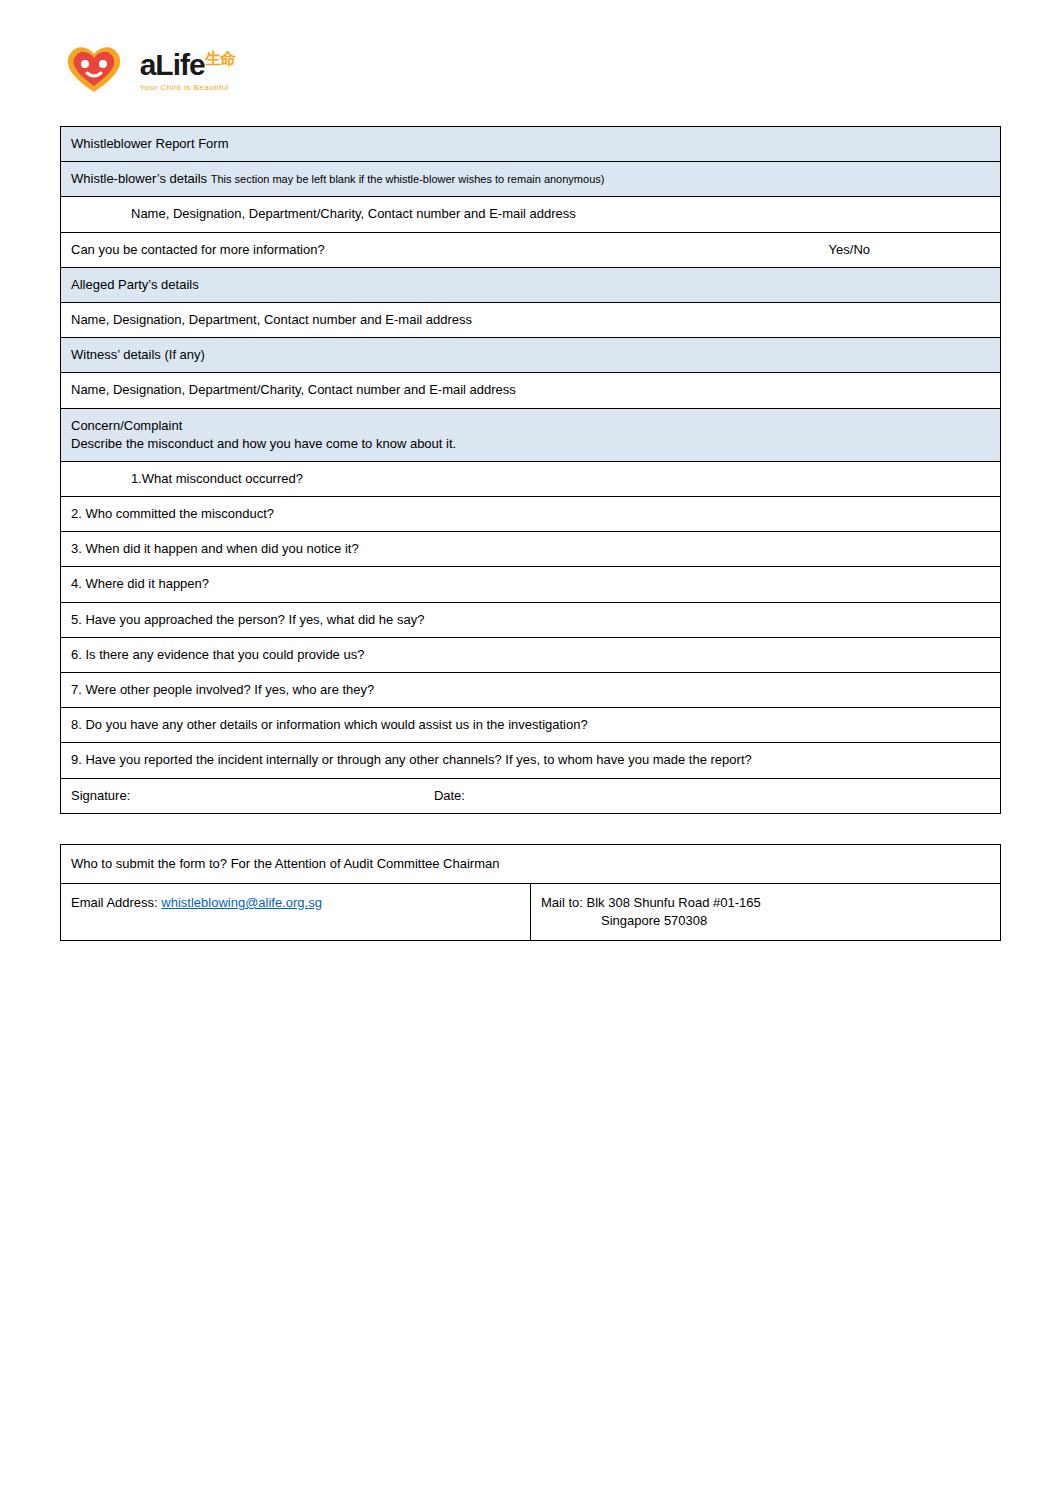aLife 生命
Your Child is Beautiful
| Whistleblower Report Form |
| Whistle-blower’s details This section may be left blank if the whistle-blower wishes to remain anonymous) |
| Name, Designation, Department/Charity, Contact number and E-mail address |
| Can you be contacted for more information? Yes/No |
| Alleged Party’s details |
| Name, Designation, Department, Contact number and E-mail address |
| Witness’ details (If any) |
| Name, Designation, Department/Charity, Contact number and E-mail address |
| Concern/Complaint Describe the misconduct and how you have come to know about it. |
| 1.What misconduct occurred? |
| 2. Who committed the misconduct? |
| 3. When did it happen and when did you notice it? |
| 4. Where did it happen? |
| 5. Have you approached the person? If yes, what did he say? |
| 6. Is there any evidence that you could provide us? |
| 7. Were other people involved? If yes, who are they? |
| 8. Do you have any other details or information which would assist us in the investigation? |
| 9. Have you reported the incident internally or through any other channels? If yes, to whom have you made the report? |
| Signature: Date: |
| Who to submit the form to? For the Attention of Audit Committee Chairman |
| Email Address: whistleblowing@alife.org.sg | Mail to: Blk 308 Shunfu Road #01-165 Singapore 570308 |